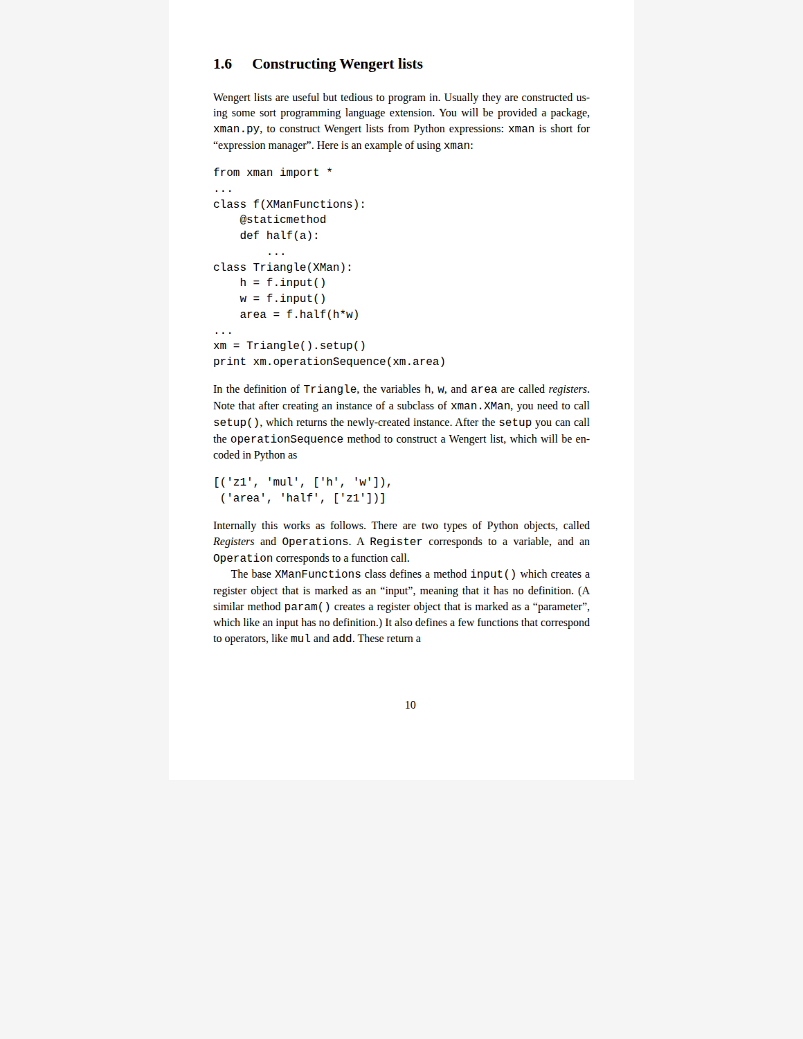1.6 Constructing Wengert lists
Wengert lists are useful but tedious to program in. Usually they are constructed using some sort programming language extension. You will be provided a package, xman.py, to construct Wengert lists from Python expressions: xman is short for “expression manager”. Here is an example of using xman:
from xman import *
...
class f(XManFunctions):
    @staticmethod
    def half(a):
        ...
class Triangle(XMan):
    h = f.input()
    w = f.input()
    area = f.half(h*w)
...
xm = Triangle().setup()
print xm.operationSequence(xm.area)
In the definition of Triangle, the variables h, w, and area are called registers. Note that after creating an instance of a subclass of xman.XMan, you need to call setup(), which returns the newly-created instance. After the setup you can call the operationSequence method to construct a Wengert list, which will be encoded in Python as
[('z1', 'mul', ['h', 'w']),
 ('area', 'half', ['z1'])]
Internally this works as follows. There are two types of Python objects, called Registers and Operations. A Register corresponds to a variable, and an Operation corresponds to a function call.
The base XManFunctions class defines a method input() which creates a register object that is marked as an “input”, meaning that it has no definition. (A similar method param() creates a register object that is marked as a “parameter”, which like an input has no definition.) It also defines a few functions that correspond to operators, like mul and add. These return a
10